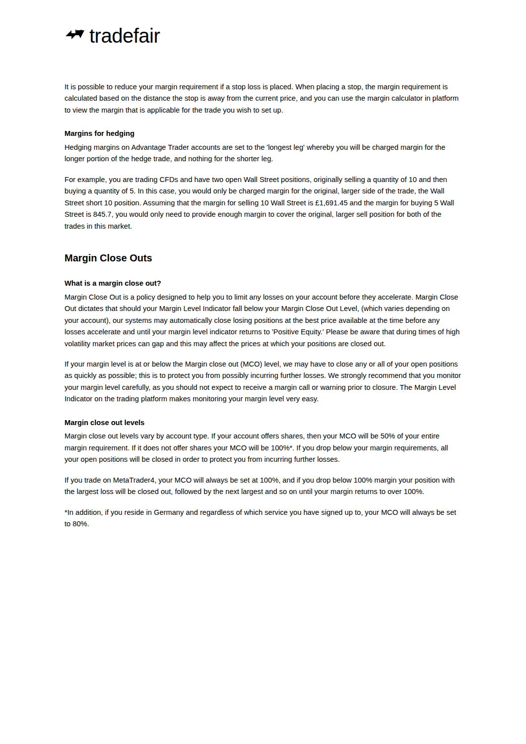tradefair
It is possible to reduce your margin requirement if a stop loss is placed. When placing a stop, the margin requirement is calculated based on the distance the stop is away from the current price, and you can use the margin calculator in platform to view the margin that is applicable for the trade you wish to set up.
Margins for hedging
Hedging margins on Advantage Trader accounts are set to the 'longest leg' whereby you will be charged margin for the longer portion of the hedge trade, and nothing for the shorter leg.
For example, you are trading CFDs and have two open Wall Street positions, originally selling a quantity of 10 and then buying a quantity of 5. In this case, you would only be charged margin for the original, larger side of the trade, the Wall Street short 10 position. Assuming that the margin for selling 10 Wall Street is £1,691.45 and the margin for buying 5 Wall Street is 845.7, you would only need to provide enough margin to cover the original, larger sell position for both of the trades in this market.
Margin Close Outs
What is a margin close out?
Margin Close Out is a policy designed to help you to limit any losses on your account before they accelerate. Margin Close Out dictates that should your Margin Level Indicator fall below your Margin Close Out Level, (which varies depending on your account), our systems may automatically close losing positions at the best price available at the time before any losses accelerate and until your margin level indicator returns to 'Positive Equity.' Please be aware that during times of high volatility market prices can gap and this may affect the prices at which your positions are closed out.
If your margin level is at or below the Margin close out (MCO) level, we may have to close any or all of your open positions as quickly as possible; this is to protect you from possibly incurring further losses. We strongly recommend that you monitor your margin level carefully, as you should not expect to receive a margin call or warning prior to closure. The Margin Level Indicator on the trading platform makes monitoring your margin level very easy.
Margin close out levels
Margin close out levels vary by account type. If your account offers shares, then your MCO will be 50% of your entire margin requirement. If it does not offer shares your MCO will be 100%*. If you drop below your margin requirements, all your open positions will be closed in order to protect you from incurring further losses.
If you trade on MetaTrader4, your MCO will always be set at 100%, and if you drop below 100% margin your position with the largest loss will be closed out, followed by the next largest and so on until your margin returns to over 100%.
*In addition, if you reside in Germany and regardless of which service you have signed up to, your MCO will always be set to 80%.